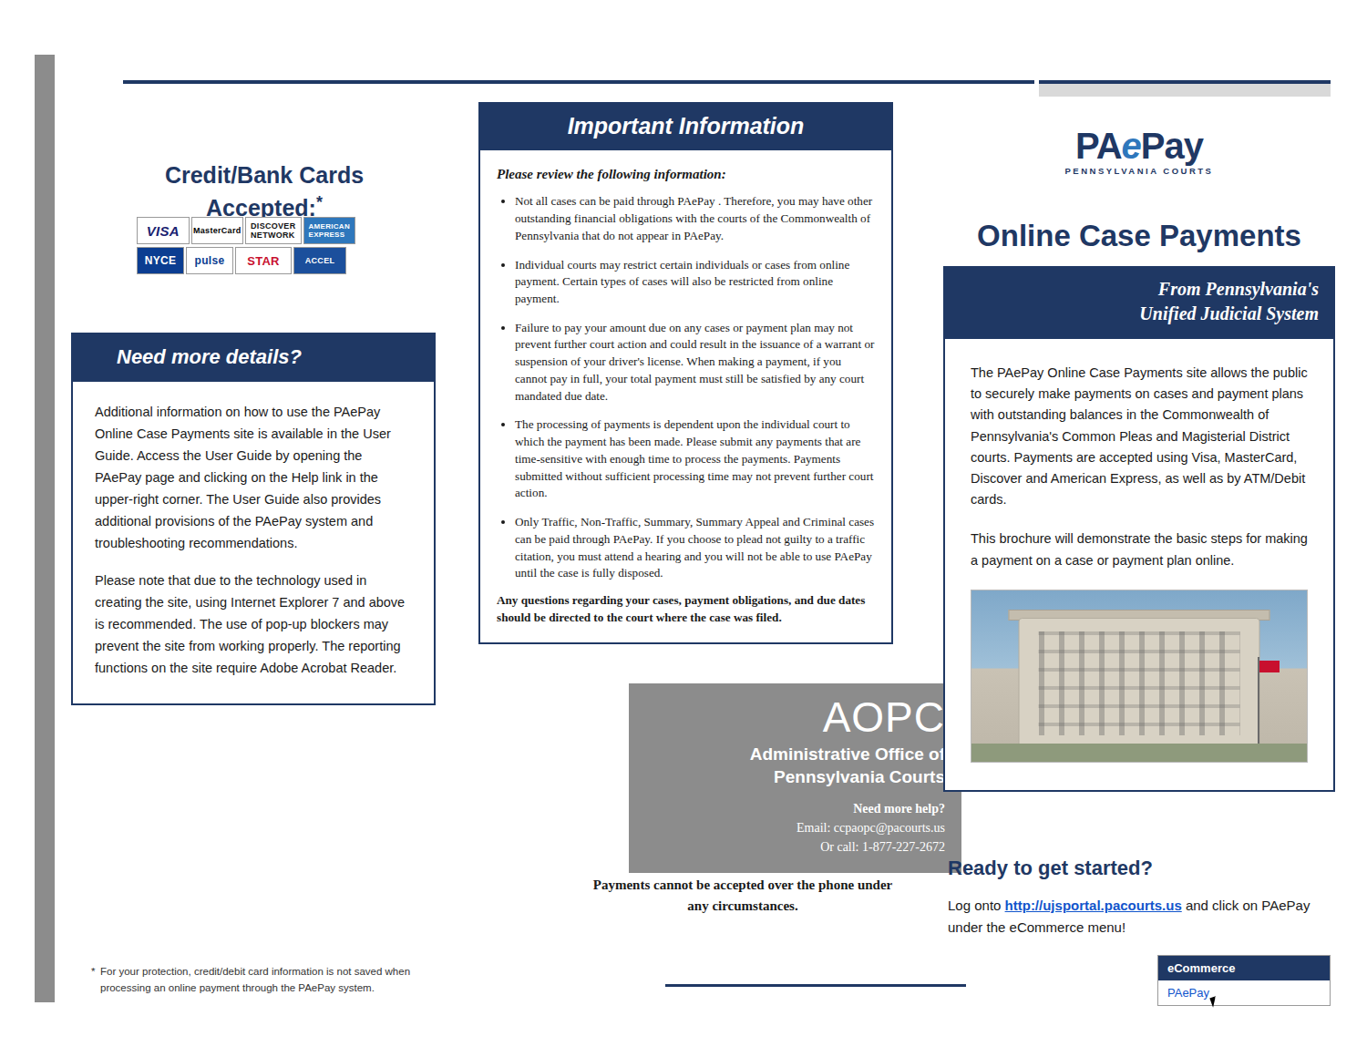Credit/Bank Cards
Accepted:*
VISA MasterCard DISCOVER
NETWORK AMERICAN
EXPRESS
NYCE pulse STAR ACCEL
Need more details?
Additional information on how to use the PAePay Online Case Payments site is available in the User Guide. Access the User Guide by opening the PAePay page and clicking on the Help link in the upper-right corner. The User Guide also provides additional provisions of the PAePay system and troubleshooting recommendations.
Please note that due to the technology used in creating the site, using Internet Explorer 7 and above is recommended. The use of pop-up blockers may prevent the site from working properly. The reporting functions on the site require Adobe Acrobat Reader.
* For your protection, credit/debit card information is not saved when processing an online payment through the PAePay system.
Important Information
Please review the following information:
Not all cases can be paid through PAePay . Therefore, you may have other outstanding financial obligations with the courts of the Commonwealth of Pennsylvania that do not appear in PAePay.
Individual courts may restrict certain individuals or cases from online payment. Certain types of cases will also be restricted from online payment.
Failure to pay your amount due on any cases or payment plan may not prevent further court action and could result in the issuance of a warrant or suspension of your driver's license. When making a payment, if you cannot pay in full, your total payment must still be satisfied by any court mandated due date.
The processing of payments is dependent upon the individual court to which the payment has been made. Please submit any payments that are time-sensitive with enough time to process the payments. Payments submitted without sufficient processing time may not prevent further court action.
Only Traffic, Non-Traffic, Summary, Summary Appeal and Criminal cases can be paid through PAePay. If you choose to plead not guilty to a traffic citation, you must attend a hearing and you will not be able to use PAePay until the case is fully disposed.
Any questions regarding your cases, payment obligations, and due dates should be directed to the court where the case was filed.
AOPC
Administrative Office of
Pennsylvania Courts
Need more help?
Email: ccpaopc@pacourts.us
Or call: 1-877-227-2672
Payments cannot be accepted over the phone under any circumstances.
PAe Pay
PENNSYLVANIA COURTS
Online Case Payments
From Pennsylvania's
Unified Judicial System
The PAePay Online Case Payments site allows the public to securely make payments on cases and payment plans with outstanding balances in the Commonwealth of Pennsylvania's Common Pleas and Magisterial District courts. Payments are accepted using Visa, MasterCard, Discover and American Express, as well as by ATM/Debit cards.
This brochure will demonstrate the basic steps for making a payment on a case or payment plan online.
Ready to get started?
Log onto http://ujsportal.pacourts.us and click on PAePay under the eCommerce menu!
eCommerce
PAePay